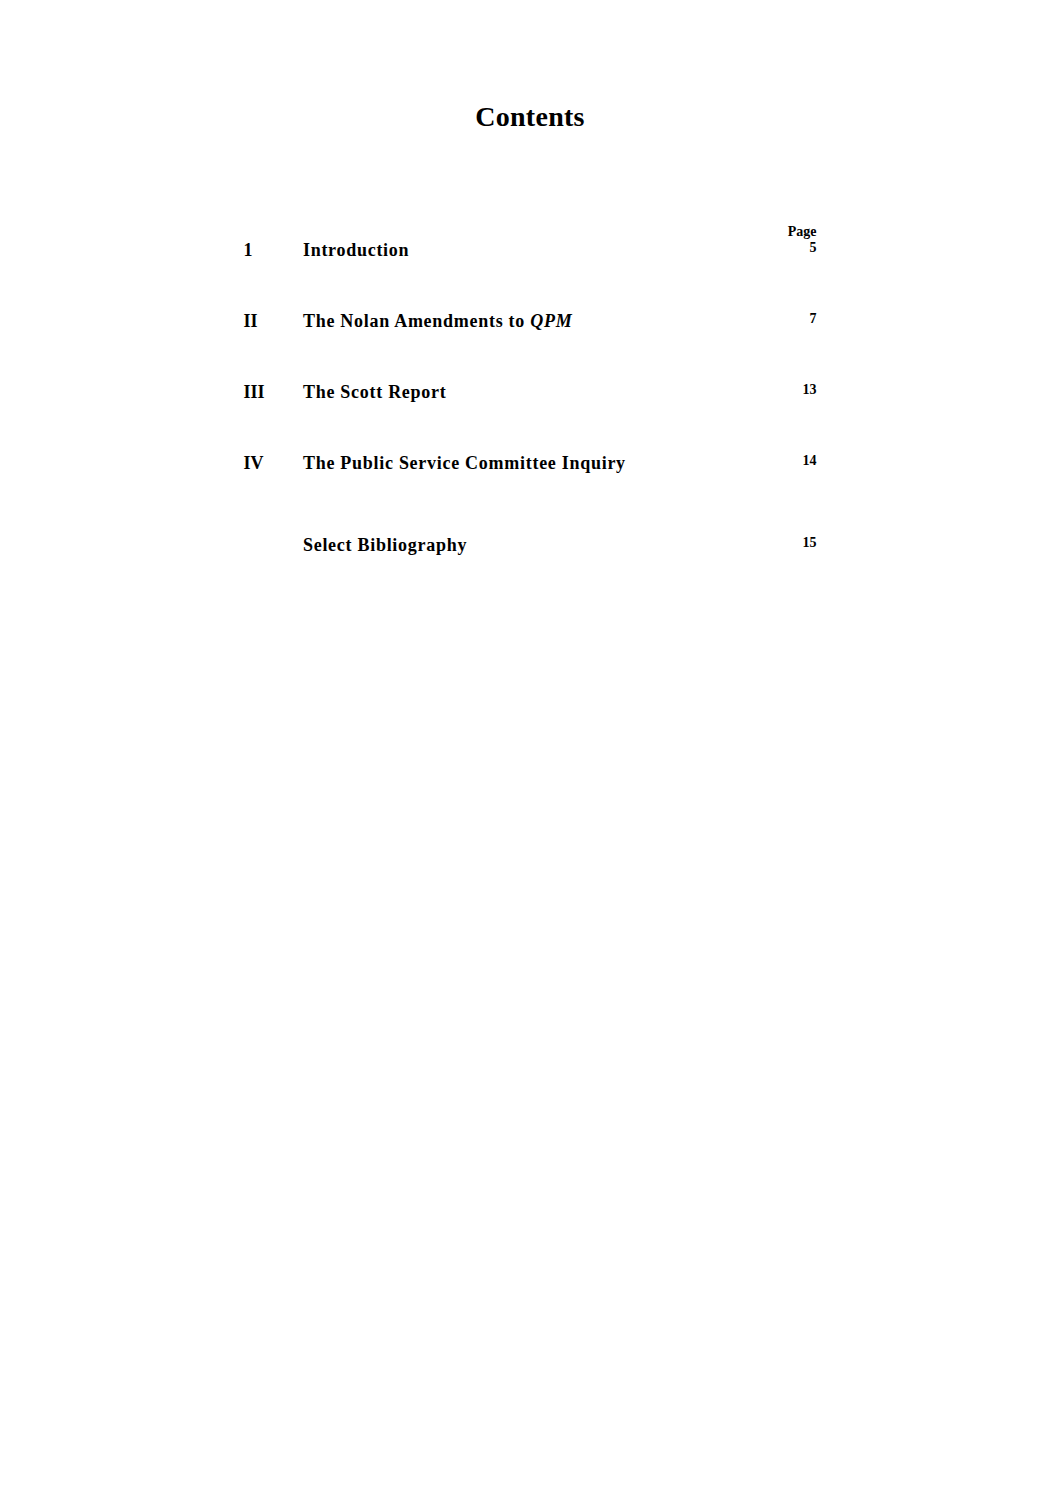Contents
| | | Page |
| 1 | Introduction | 5 |
| II | The Nolan Amendments to QPM | 7 |
| III | The Scott Report | 13 |
| IV | The Public Service Committee Inquiry | 14 |
| | Select Bibliography | 15 |